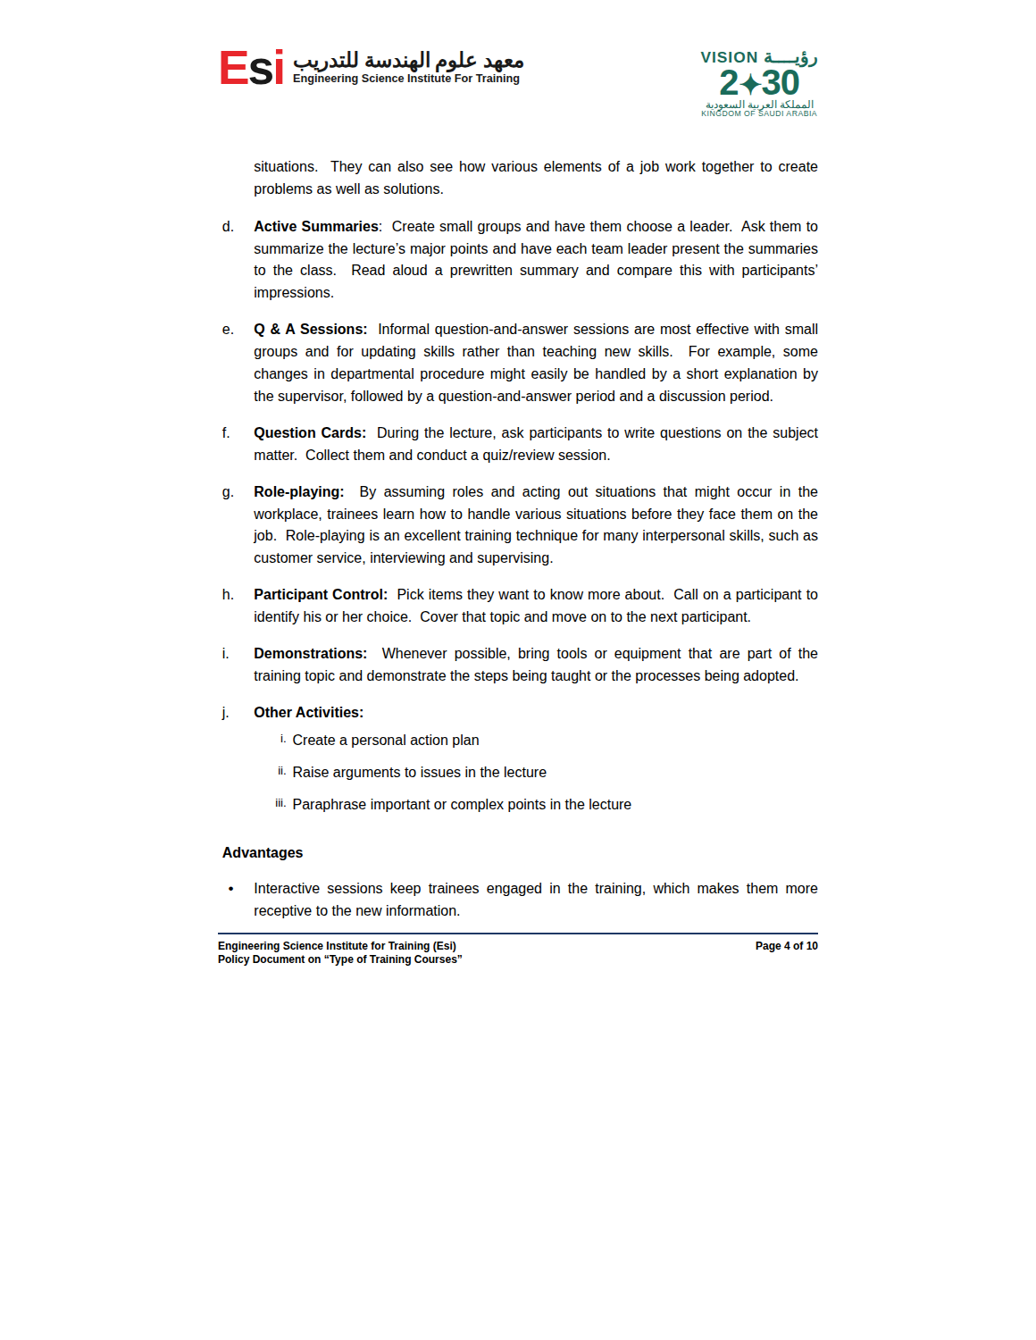Esi
معهد علوم الهندسة للتدريب
Engineering Science Institute For Training
VISION رؤيــــة
2✦30
المملكة العربية السعودية
KINGDOM OF SAUDI ARABIA
situations. They can also see how various elements of a job work together to create problems as well as solutions.
d. Active Summaries: Create small groups and have them choose a leader. Ask them to summarize the lecture’s major points and have each team leader present the summaries to the class. Read aloud a prewritten summary and compare this with participants’ impressions.
e. Q & A Sessions: Informal question-and-answer sessions are most effective with small groups and for updating skills rather than teaching new skills. For example, some changes in departmental procedure might easily be handled by a short explanation by the supervisor, followed by a question-and-answer period and a discussion period.
f. Question Cards: During the lecture, ask participants to write questions on the subject matter. Collect them and conduct a quiz/review session.
g. Role-playing: By assuming roles and acting out situations that might occur in the workplace, trainees learn how to handle various situations before they face them on the job. Role-playing is an excellent training technique for many interpersonal skills, such as customer service, interviewing and supervising.
h. Participant Control: Pick items they want to know more about. Call on a participant to identify his or her choice. Cover that topic and move on to the next participant.
i. Demonstrations: Whenever possible, bring tools or equipment that are part of the training topic and demonstrate the steps being taught or the processes being adopted.
j. Other Activities:
i. Create a personal action plan
ii. Raise arguments to issues in the lecture
iii. Paraphrase important or complex points in the lecture
Advantages
Interactive sessions keep trainees engaged in the training, which makes them more receptive to the new information.
Engineering Science Institute for Training (Esi)
Policy Document on “Type of Training Courses”
Page 4 of 10